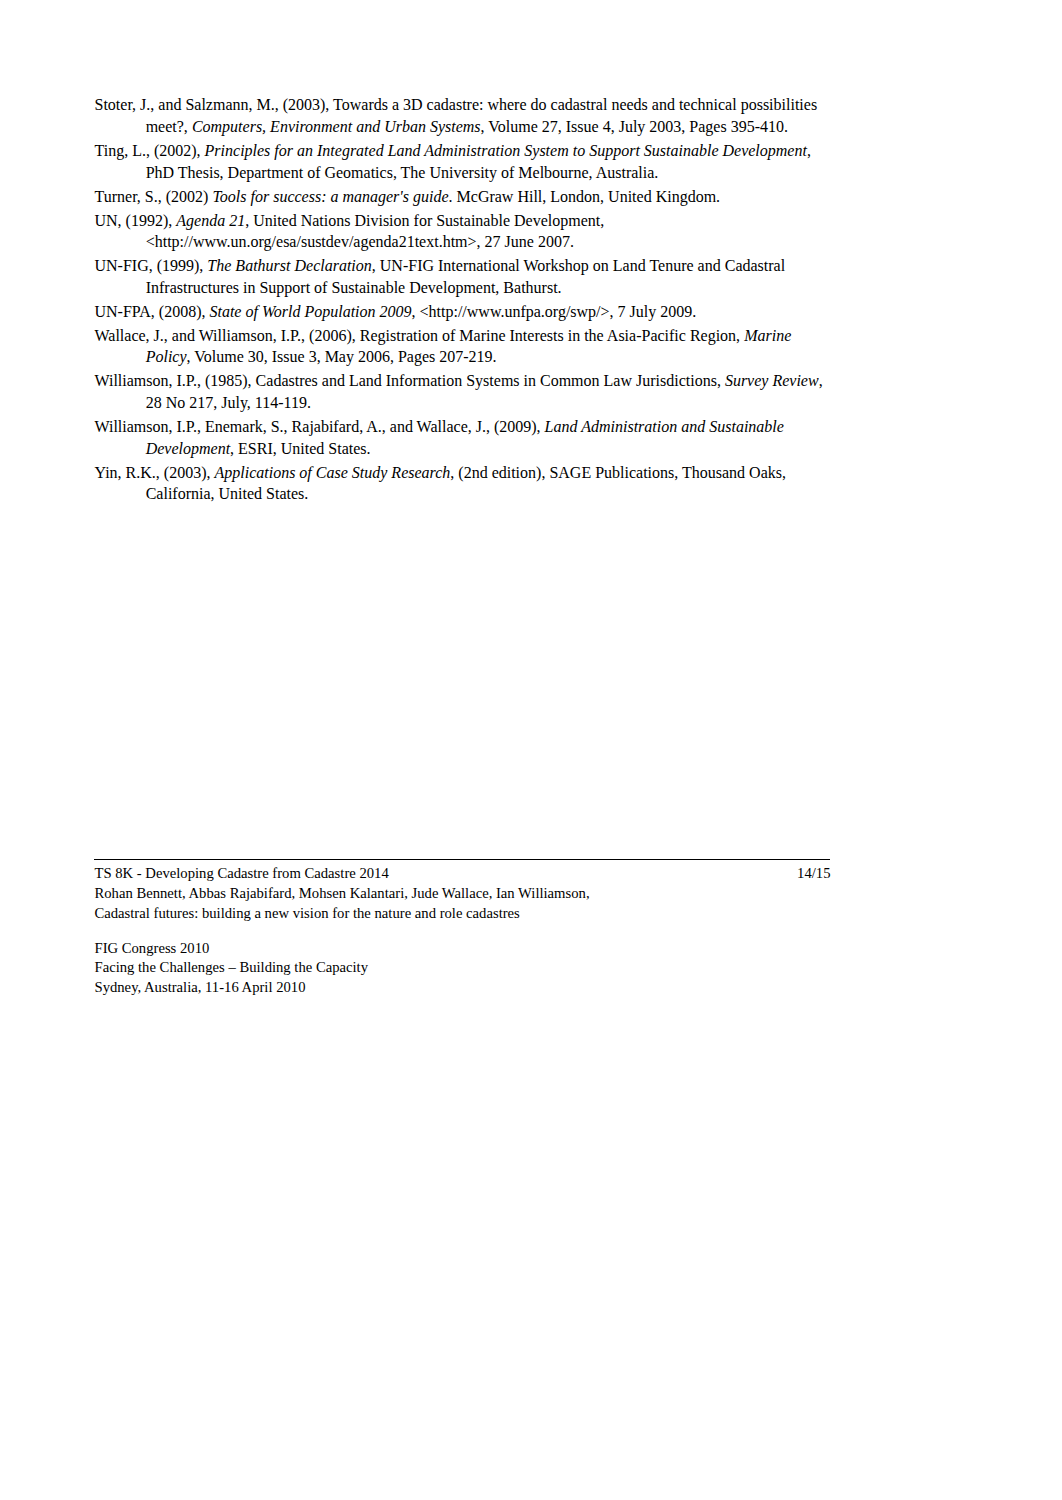Stoter, J., and Salzmann, M., (2003), Towards a 3D cadastre: where do cadastral needs and technical possibilities meet?, Computers, Environment and Urban Systems, Volume 27, Issue 4, July 2003, Pages 395-410.
Ting, L., (2002), Principles for an Integrated Land Administration System to Support Sustainable Development, PhD Thesis, Department of Geomatics, The University of Melbourne, Australia.
Turner, S., (2002) Tools for success: a manager's guide. McGraw Hill, London, United Kingdom.
UN, (1992), Agenda 21, United Nations Division for Sustainable Development, <http://www.un.org/esa/sustdev/agenda21text.htm>, 27 June 2007.
UN-FIG, (1999), The Bathurst Declaration, UN-FIG International Workshop on Land Tenure and Cadastral Infrastructures in Support of Sustainable Development, Bathurst.
UN-FPA, (2008), State of World Population 2009, <http://www.unfpa.org/swp/>, 7 July 2009.
Wallace, J., and Williamson, I.P., (2006), Registration of Marine Interests in the Asia-Pacific Region, Marine Policy, Volume 30, Issue 3, May 2006, Pages 207-219.
Williamson, I.P., (1985), Cadastres and Land Information Systems in Common Law Jurisdictions, Survey Review, 28 No 217, July, 114-119.
Williamson, I.P., Enemark, S., Rajabifard, A., and Wallace, J., (2009), Land Administration and Sustainable Development, ESRI, United States.
Yin, R.K., (2003), Applications of Case Study Research, (2nd edition), SAGE Publications, Thousand Oaks, California, United States.
14/15
TS 8K - Developing Cadastre from Cadastre 2014
Rohan Bennett, Abbas Rajabifard, Mohsen Kalantari, Jude Wallace, Ian Williamson,
Cadastral futures: building a new vision for the nature and role cadastres
FIG Congress 2010
Facing the Challenges – Building the Capacity
Sydney, Australia, 11-16 April 2010